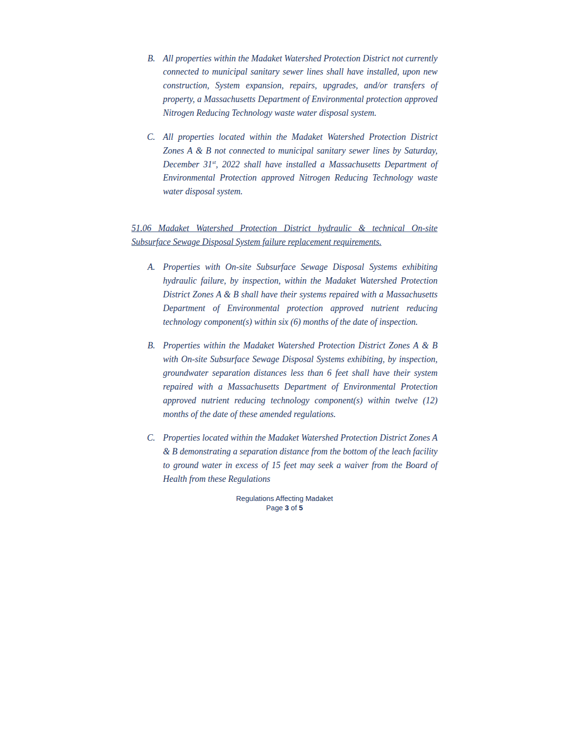All properties within the Madaket Watershed Protection District not currently connected to municipal sanitary sewer lines shall have installed, upon new construction, System expansion, repairs, upgrades, and/or transfers of property, a Massachusetts Department of Environmental protection approved Nitrogen Reducing Technology waste water disposal system.
All properties located within the Madaket Watershed Protection District Zones A & B not connected to municipal sanitary sewer lines by Saturday, December 31st, 2022 shall have installed a Massachusetts Department of Environmental Protection approved Nitrogen Reducing Technology waste water disposal system.
51.06 Madaket Watershed Protection District hydraulic & technical On-site Subsurface Sewage Disposal System failure replacement requirements.
Properties with On-site Subsurface Sewage Disposal Systems exhibiting hydraulic failure, by inspection, within the Madaket Watershed Protection District Zones A & B shall have their systems repaired with a Massachusetts Department of Environmental protection approved nutrient reducing technology component(s) within six (6) months of the date of inspection.
Properties within the Madaket Watershed Protection District Zones A & B with On-site Subsurface Sewage Disposal Systems exhibiting, by inspection, groundwater separation distances less than 6 feet shall have their system repaired with a Massachusetts Department of Environmental Protection approved nutrient reducing technology component(s) within twelve (12) months of the date of these amended regulations.
Properties located within the Madaket Watershed Protection District Zones A & B demonstrating a separation distance from the bottom of the leach facility to ground water in excess of 15 feet may seek a waiver from the Board of Health from these Regulations
Regulations Affecting Madaket
Page 3 of 5